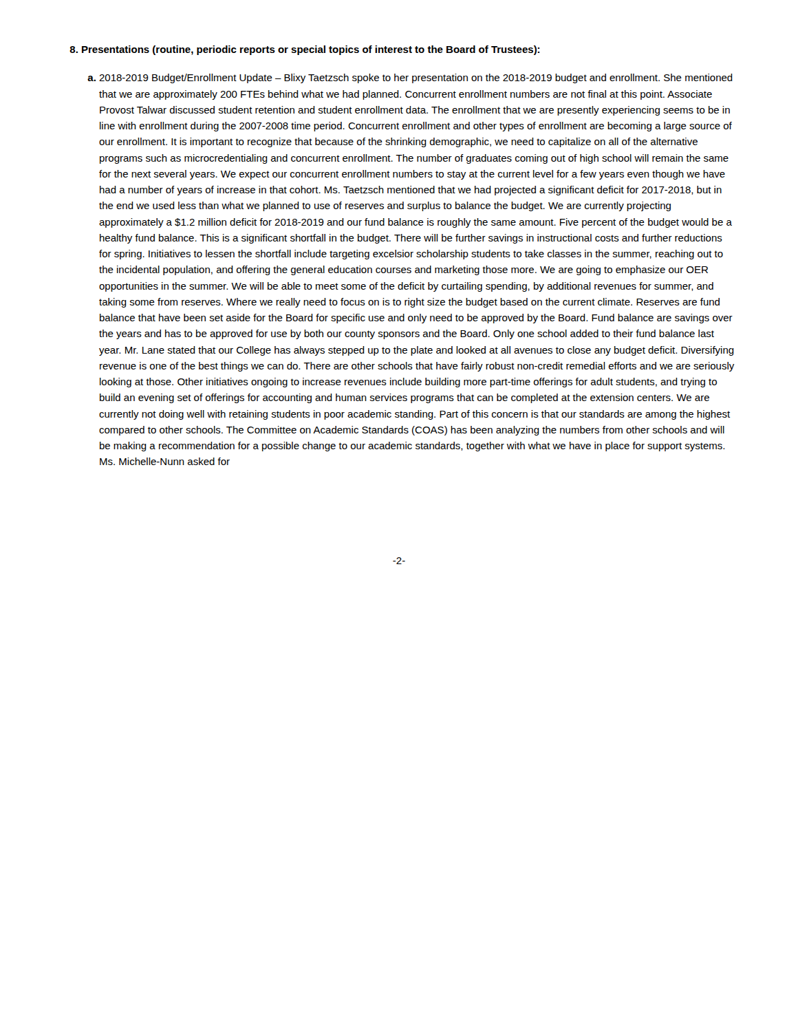Presentations (routine, periodic reports or special topics of interest to the Board of Trustees):
2018-2019 Budget/Enrollment Update – Blixy Taetzsch spoke to her presentation on the 2018-2019 budget and enrollment. She mentioned that we are approximately 200 FTEs behind what we had planned. Concurrent enrollment numbers are not final at this point. Associate Provost Talwar discussed student retention and student enrollment data. The enrollment that we are presently experiencing seems to be in line with enrollment during the 2007-2008 time period. Concurrent enrollment and other types of enrollment are becoming a large source of our enrollment. It is important to recognize that because of the shrinking demographic, we need to capitalize on all of the alternative programs such as microcredentialing and concurrent enrollment. The number of graduates coming out of high school will remain the same for the next several years. We expect our concurrent enrollment numbers to stay at the current level for a few years even though we have had a number of years of increase in that cohort. Ms. Taetzsch mentioned that we had projected a significant deficit for 2017-2018, but in the end we used less than what we planned to use of reserves and surplus to balance the budget. We are currently projecting approximately a $1.2 million deficit for 2018-2019 and our fund balance is roughly the same amount. Five percent of the budget would be a healthy fund balance. This is a significant shortfall in the budget. There will be further savings in instructional costs and further reductions for spring. Initiatives to lessen the shortfall include targeting excelsior scholarship students to take classes in the summer, reaching out to the incidental population, and offering the general education courses and marketing those more. We are going to emphasize our OER opportunities in the summer. We will be able to meet some of the deficit by curtailing spending, by additional revenues for summer, and taking some from reserves. Where we really need to focus on is to right size the budget based on the current climate. Reserves are fund balance that have been set aside for the Board for specific use and only need to be approved by the Board. Fund balance are savings over the years and has to be approved for use by both our county sponsors and the Board. Only one school added to their fund balance last year. Mr. Lane stated that our College has always stepped up to the plate and looked at all avenues to close any budget deficit. Diversifying revenue is one of the best things we can do. There are other schools that have fairly robust non-credit remedial efforts and we are seriously looking at those. Other initiatives ongoing to increase revenues include building more part-time offerings for adult students, and trying to build an evening set of offerings for accounting and human services programs that can be completed at the extension centers. We are currently not doing well with retaining students in poor academic standing. Part of this concern is that our standards are among the highest compared to other schools. The Committee on Academic Standards (COAS) has been analyzing the numbers from other schools and will be making a recommendation for a possible change to our academic standards, together with what we have in place for support systems. Ms. Michelle-Nunn asked for
-2-